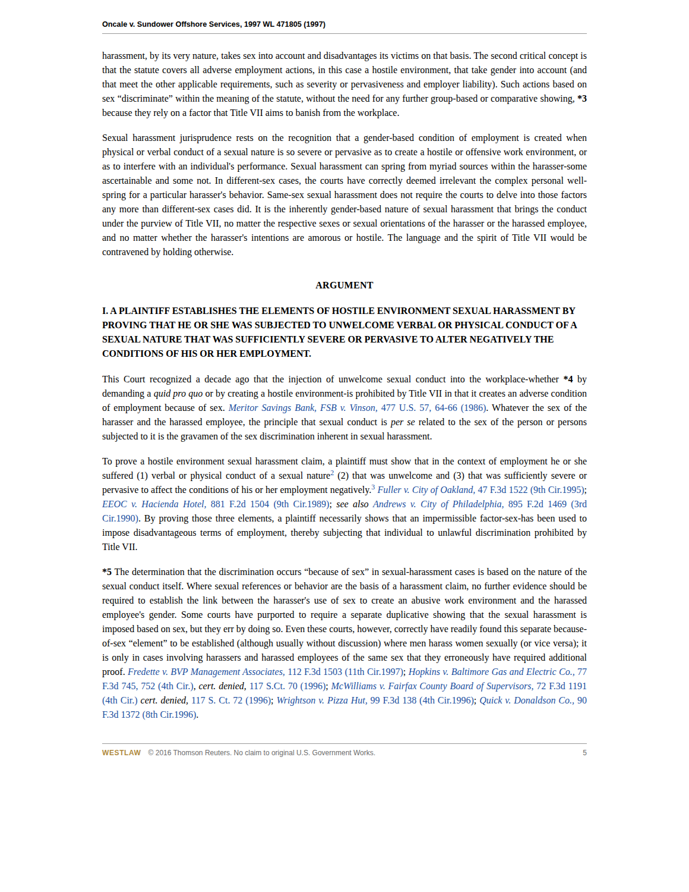Oncale v. Sundower Offshore Services, 1997 WL 471805 (1997)
harassment, by its very nature, takes sex into account and disadvantages its victims on that basis. The second critical concept is that the statute covers all adverse employment actions, in this case a hostile environment, that take gender into account (and that meet the other applicable requirements, such as severity or pervasiveness and employer liability). Such actions based on sex “discriminate” within the meaning of the statute, without the need for any further group-based or comparative showing, *3 because they rely on a factor that Title VII aims to banish from the workplace.
Sexual harassment jurisprudence rests on the recognition that a gender-based condition of employment is created when physical or verbal conduct of a sexual nature is so severe or pervasive as to create a hostile or offensive work environment, or as to interfere with an individual's performance. Sexual harassment can spring from myriad sources within the harasser-some ascertainable and some not. In different-sex cases, the courts have correctly deemed irrelevant the complex personal well-spring for a particular harasser's behavior. Same-sex sexual harassment does not require the courts to delve into those factors any more than different-sex cases did. It is the inherently gender-based nature of sexual harassment that brings the conduct under the purview of Title VII, no matter the respective sexes or sexual orientations of the harasser or the harassed employee, and no matter whether the harasser's intentions are amorous or hostile. The language and the spirit of Title VII would be contravened by holding otherwise.
ARGUMENT
I. A PLAINTIFF ESTABLISHES THE ELEMENTS OF HOSTILE ENVIRONMENT SEXUAL HARASSMENT BY PROVING THAT HE OR SHE WAS SUBJECTED TO UNWELCOME VERBAL OR PHYSICAL CONDUCT OF A SEXUAL NATURE THAT WAS SUFFICIENTLY SEVERE OR PERVASIVE TO ALTER NEGATIVELY THE CONDITIONS OF HIS OR HER EMPLOYMENT.
This Court recognized a decade ago that the injection of unwelcome sexual conduct into the workplace-whether *4 by demanding a quid pro quo or by creating a hostile environment-is prohibited by Title VII in that it creates an adverse condition of employment because of sex. Meritor Savings Bank, FSB v. Vinson, 477 U.S. 57, 64-66 (1986). Whatever the sex of the harasser and the harassed employee, the principle that sexual conduct is per se related to the sex of the person or persons subjected to it is the gravamen of the sex discrimination inherent in sexual harassment.
To prove a hostile environment sexual harassment claim, a plaintiff must show that in the context of employment he or she suffered (1) verbal or physical conduct of a sexual nature2 (2) that was unwelcome and (3) that was sufficiently severe or pervasive to affect the conditions of his or her employment negatively.3 Fuller v. City of Oakland, 47 F.3d 1522 (9th Cir.1995); EEOC v. Hacienda Hotel, 881 F.2d 1504 (9th Cir.1989); see also Andrews v. City of Philadelphia, 895 F.2d 1469 (3rd Cir.1990). By proving those three elements, a plaintiff necessarily shows that an impermissible factor-sex-has been used to impose disadvantageous terms of employment, thereby subjecting that individual to unlawful discrimination prohibited by Title VII.
*5 The determination that the discrimination occurs “because of sex” in sexual-harassment cases is based on the nature of the sexual conduct itself. Where sexual references or behavior are the basis of a harassment claim, no further evidence should be required to establish the link between the harasser's use of sex to create an abusive work environment and the harassed employee's gender. Some courts have purported to require a separate duplicative showing that the sexual harassment is imposed based on sex, but they err by doing so. Even these courts, however, correctly have readily found this separate because-of-sex “element” to be established (although usually without discussion) where men harass women sexually (or vice versa); it is only in cases involving harassers and harassed employees of the same sex that they erroneously have required additional proof. Fredette v. BVP Management Associates, 112 F.3d 1503 (11th Cir.1997); Hopkins v. Baltimore Gas and Electric Co., 77 F.3d 745, 752 (4th Cir.), cert. denied, 117 S.Ct. 70 (1996); McWilliams v. Fairfax County Board of Supervisors, 72 F.3d 1191 (4th Cir.) cert. denied, 117 S. Ct. 72 (1996); Wrightson v. Pizza Hut, 99 F.3d 138 (4th Cir.1996); Quick v. Donaldson Co., 90 F.3d 1372 (8th Cir.1996).
WESTLAW © 2016 Thomson Reuters. No claim to original U.S. Government Works. 5